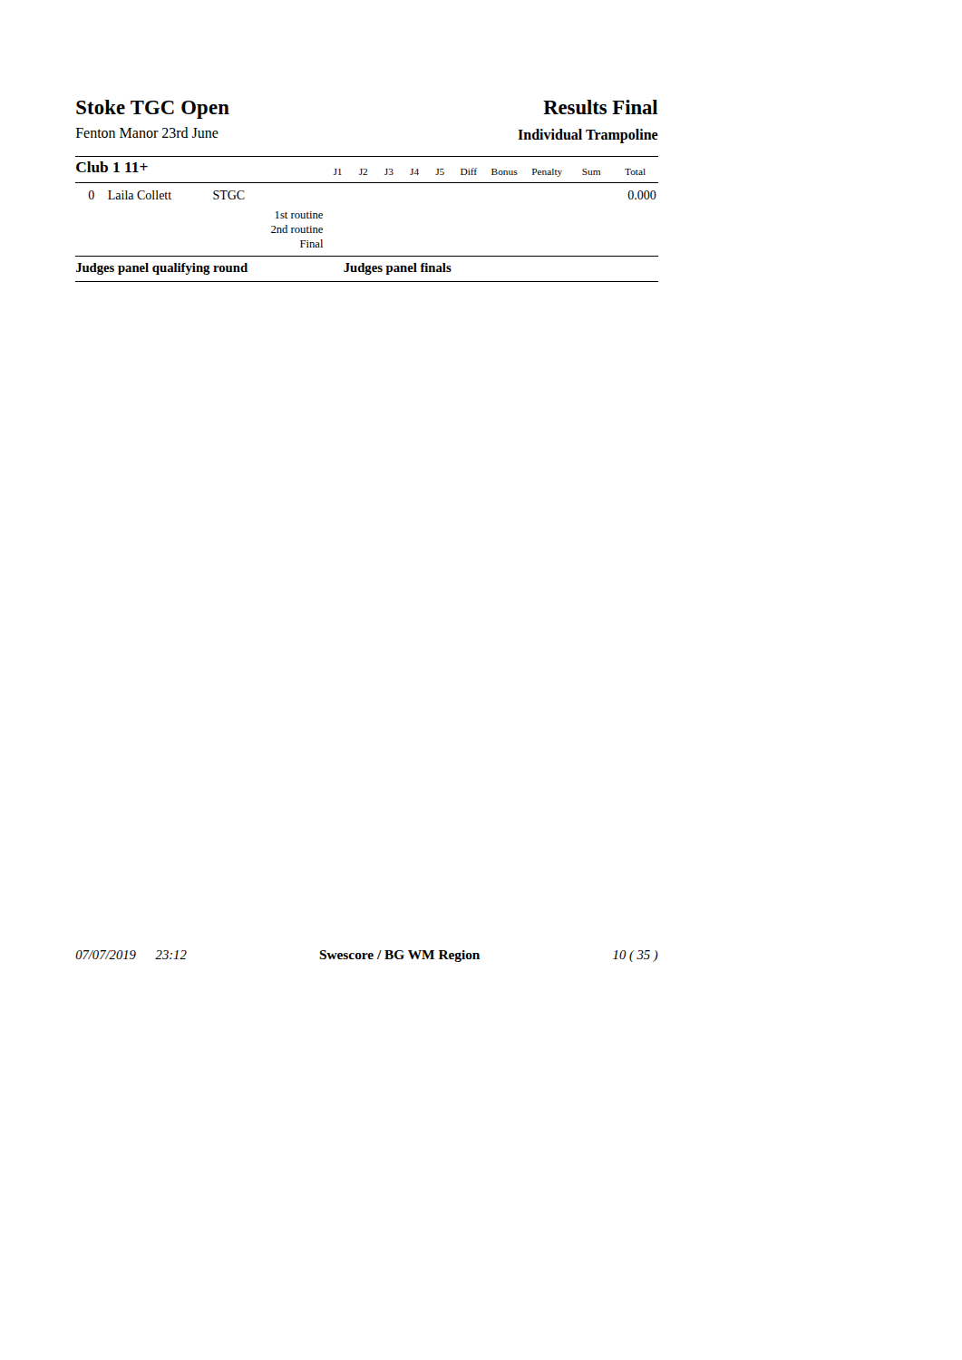Stoke TGC Open
Fenton Manor 23rd June
Results Final
Individual Trampoline
| Club 1 11+ | J1 | J2 | J3 | J4 | J5 | Diff | Bonus | Penalty | Sum | Total |
| --- | --- | --- | --- | --- | --- | --- | --- | --- | --- | --- |
| 0 | Laila Collett | STGC | | | | | | | | | | | 0.000 |
| | | | 1st routine | | | | | | | | | | |
| | | | 2nd routine | | | | | | | | | | |
| | | | Final | | | | | | | | | | |
Judges panel qualifying round
Judges panel finals
07/07/2019 23:12
Swescore / BG WM Region
10 ( 35 )